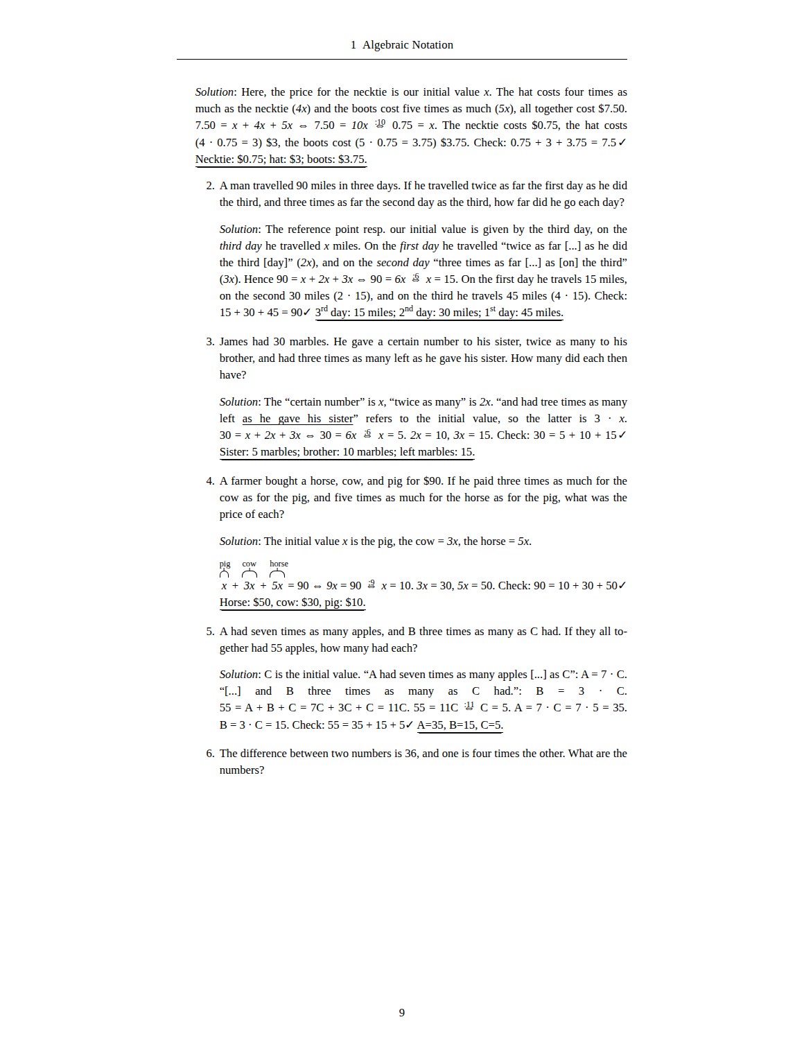1 Algebraic Notation
Solution: Here, the price for the necktie is our initial value x. The hat costs four times as much as the necktie (4x) and the boots cost five times as much (5x), all together cost $7.50. 7.50 = x + 4x + 5x ⇔ 7.50 = 10x :10⇔ 0.75 = x. The necktie costs $0.75, the hat costs (4 · 0.75 = 3) $3, the boots cost (5 · 0.75 = 3.75) $3.75. Check: 0.75 + 3 + 3.75 = 7.5✓ Necktie: $0.75; hat: $3; boots: $3.75.
A man travelled 90 miles in three days. If he travelled twice as far the first day as he did the third, and three times as far the second day as the third, how far did he go each day?
Solution: The reference point resp. our initial value is given by the third day, on the third day he travelled x miles. On the first day he travelled “twice as far [...] as he did the third [day]” (2x), and on the second day “three times as far [...] as [on] the third” (3x). Hence 90 = x + 2x + 3x ⇔ 90 = 6x :6⇔ x = 15. On the first day he travels 15 miles, on the second 30 miles (2 · 15), and on the third he travels 45 miles (4 · 15). Check: 15 + 30 + 45 = 90✓ 3rd day: 15 miles; 2nd day: 30 miles; 1st day: 45 miles.
James had 30 marbles. He gave a certain number to his sister, twice as many to his brother, and had three times as many left as he gave his sister. How many did each then have?
Solution: The “certain number” is x, “twice as many” is 2x. “and had tree times as many left as he gave his sister” refers to the initial value, so the latter is 3 · x. 30 = x + 2x + 3x ⇔ 30 = 6x :6⇔ x = 5. 2x = 10, 3x = 15. Check: 30 = 5 + 10 + 15✓ Sister: 5 marbles; brother: 10 marbles; left marbles: 15.
A farmer bought a horse, cow, and pig for $90. If he paid three times as much for the cow as for the pig, and five times as much for the horse as for the pig, what was the price of each?
Solution: The initial value x is the pig, the cow = 3x, the horse = 5x.
pig x+cow 3x+horse 5x = 90 ⇔ 9x = 90 :9⇔ x = 10. 3x = 30, 5x = 50. Check: 90 = 10 + 30 + 50✓ Horse: $50, cow: $30, pig: $10.
A had seven times as many apples, and B three times as many as C had. If they all together had 55 apples, how many had each?
Solution: C is the initial value. “A had seven times as many apples [...] as C”: A = 7 · C. “[...] and B three times as many as C had.”: B = 3 · C. 55 = A + B + C = 7C + 3C + C = 11C. 55 = 11C :11⇔ C = 5. A = 7 · C = 7 · 5 = 35. B = 3 · C = 15. Check: 55 = 35 + 15 + 5✓ A=35, B=15, C=5.
The difference between two numbers is 36, and one is four times the other. What are the numbers?
9